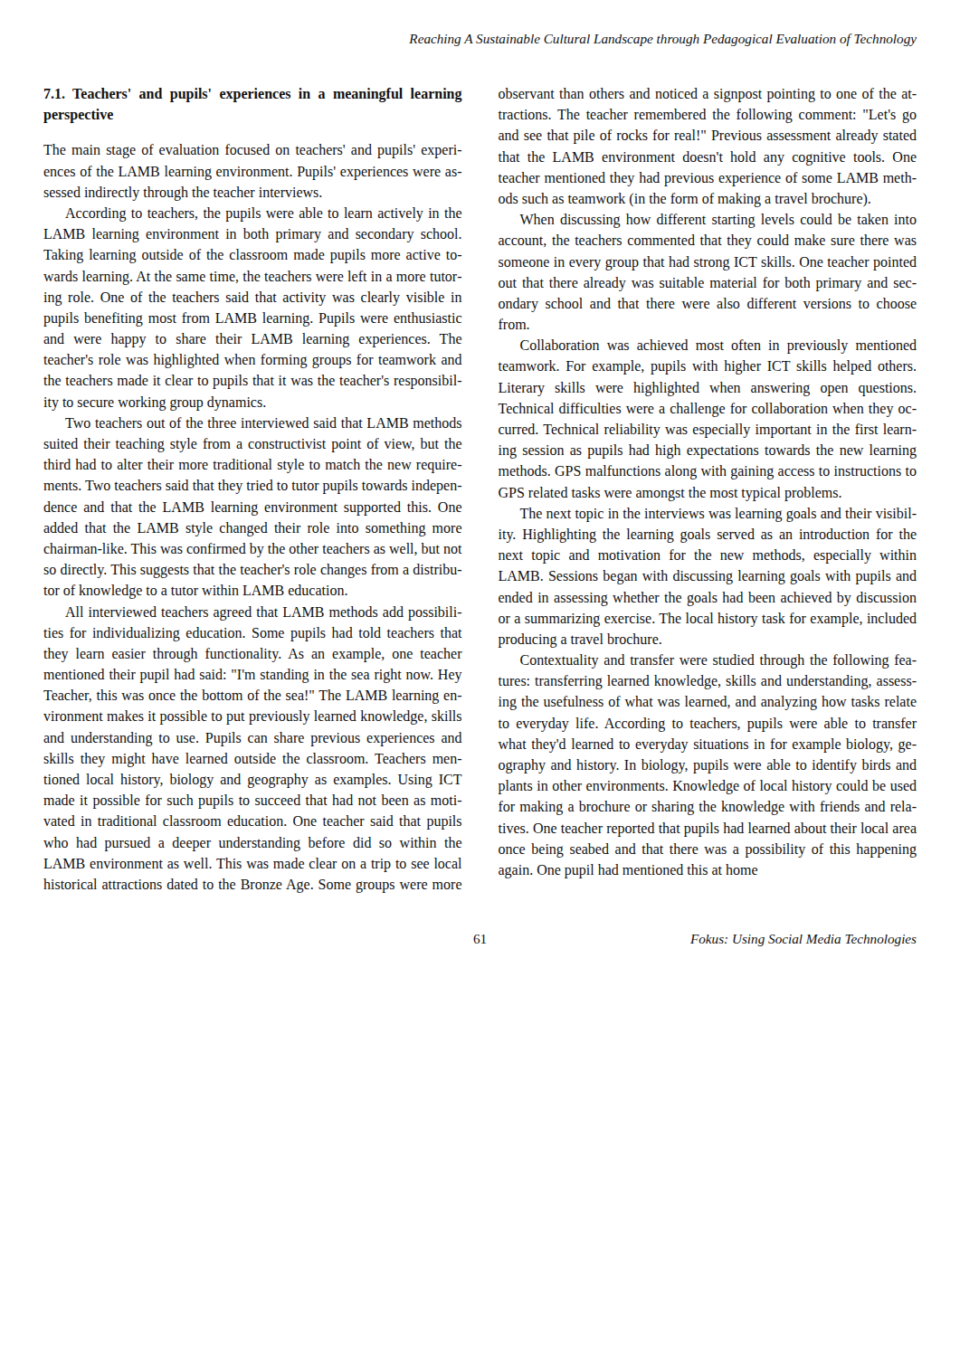Reaching A Sustainable Cultural Landscape through Pedagogical Evaluation of Technology
7.1. Teachers' and pupils' experiences in a meaningful learning perspective
The main stage of evaluation focused on teachers' and pupils' experiences of the LAMB learning environment. Pupils' experiences were assessed indirectly through the teacher interviews.
According to teachers, the pupils were able to learn actively in the LAMB learning environment in both primary and secondary school. Taking learning outside of the classroom made pupils more active towards learning. At the same time, the teachers were left in a more tutoring role. One of the teachers said that activity was clearly visible in pupils benefiting most from LAMB learning. Pupils were enthusiastic and were happy to share their LAMB learning experiences. The teacher's role was highlighted when forming groups for teamwork and the teachers made it clear to pupils that it was the teacher's responsibility to secure working group dynamics.
Two teachers out of the three interviewed said that LAMB methods suited their teaching style from a constructivist point of view, but the third had to alter their more traditional style to match the new requirements. Two teachers said that they tried to tutor pupils towards independence and that the LAMB learning environment supported this. One added that the LAMB style changed their role into something more chairman-like. This was confirmed by the other teachers as well, but not so directly. This suggests that the teacher's role changes from a distributor of knowledge to a tutor within LAMB education.
All interviewed teachers agreed that LAMB methods add possibilities for individualizing education. Some pupils had told teachers that they learn easier through functionality. As an example, one teacher mentioned their pupil had said: "I'm standing in the sea right now. Hey Teacher, this was once the bottom of the sea!" The LAMB learning environment makes it possible to put previously learned knowledge, skills and understanding to use. Pupils can share previous experiences and skills they might have learned outside the classroom. Teachers mentioned local history, biology and geography as examples. Using ICT made it possible for such pupils to succeed that had not been as motivated in traditional classroom education. One teacher said that pupils who had pursued a deeper understanding before did so within the LAMB environment as well. This was made clear on a trip to see local historical attractions dated to the Bronze Age. Some groups were more observant than others and noticed a signpost pointing to one of the attractions. The teacher remembered the following comment: "Let's go and see that pile of rocks for real!" Previous assessment already stated that the LAMB environment doesn't hold any cognitive tools. One teacher mentioned they had previous experience of some LAMB methods such as teamwork (in the form of making a travel brochure).
When discussing how different starting levels could be taken into account, the teachers commented that they could make sure there was someone in every group that had strong ICT skills. One teacher pointed out that there already was suitable material for both primary and secondary school and that there were also different versions to choose from.
Collaboration was achieved most often in previously mentioned teamwork. For example, pupils with higher ICT skills helped others. Literary skills were highlighted when answering open questions. Technical difficulties were a challenge for collaboration when they occurred. Technical reliability was especially important in the first learning session as pupils had high expectations towards the new learning methods. GPS malfunctions along with gaining access to instructions to GPS related tasks were amongst the most typical problems.
The next topic in the interviews was learning goals and their visibility. Highlighting the learning goals served as an introduction for the next topic and motivation for the new methods, especially within LAMB. Sessions began with discussing learning goals with pupils and ended in assessing whether the goals had been achieved by discussion or a summarizing exercise. The local history task for example, included producing a travel brochure.
Contextuality and transfer were studied through the following features: transferring learned knowledge, skills and understanding, assessing the usefulness of what was learned, and analyzing how tasks relate to everyday life. According to teachers, pupils were able to transfer what they'd learned to everyday situations in for example biology, geography and history. In biology, pupils were able to identify birds and plants in other environments. Knowledge of local history could be used for making a brochure or sharing the knowledge with friends and relatives. One teacher reported that pupils had learned about their local area once being seabed and that there was a possibility of this happening again. One pupil had mentioned this at home
61 Fokus: Using Social Media Technologies